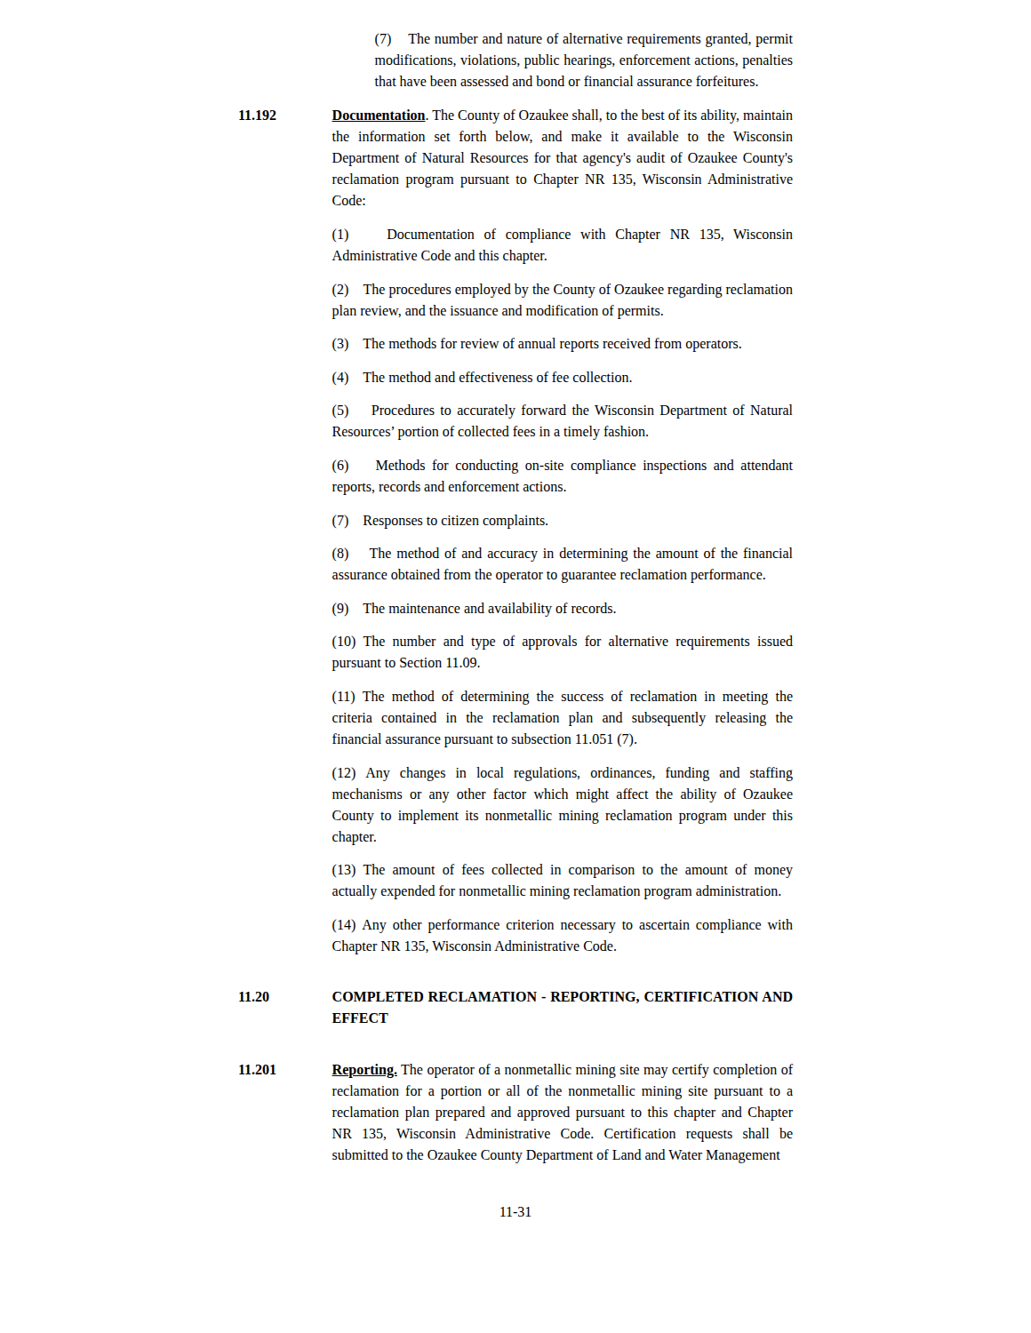(7) The number and nature of alternative requirements granted, permit modifications, violations, public hearings, enforcement actions, penalties that have been assessed and bond or financial assurance forfeitures.
11.192
Documentation. The County of Ozaukee shall, to the best of its ability, maintain the information set forth below, and make it available to the Wisconsin Department of Natural Resources for that agency's audit of Ozaukee County's reclamation program pursuant to Chapter NR 135, Wisconsin Administrative Code:
(1) Documentation of compliance with Chapter NR 135, Wisconsin Administrative Code and this chapter.
(2) The procedures employed by the County of Ozaukee regarding reclamation plan review, and the issuance and modification of permits.
(3) The methods for review of annual reports received from operators.
(4) The method and effectiveness of fee collection.
(5) Procedures to accurately forward the Wisconsin Department of Natural Resources’ portion of collected fees in a timely fashion.
(6) Methods for conducting on-site compliance inspections and attendant reports, records and enforcement actions.
(7) Responses to citizen complaints.
(8) The method of and accuracy in determining the amount of the financial assurance obtained from the operator to guarantee reclamation performance.
(9) The maintenance and availability of records.
(10) The number and type of approvals for alternative requirements issued pursuant to Section 11.09.
(11) The method of determining the success of reclamation in meeting the criteria contained in the reclamation plan and subsequently releasing the financial assurance pursuant to subsection 11.051 (7).
(12) Any changes in local regulations, ordinances, funding and staffing mechanisms or any other factor which might affect the ability of Ozaukee County to implement its nonmetallic mining reclamation program under this chapter.
(13) The amount of fees collected in comparison to the amount of money actually expended for nonmetallic mining reclamation program administration.
(14) Any other performance criterion necessary to ascertain compliance with Chapter NR 135, Wisconsin Administrative Code.
11.20
Completed Reclamation - Reporting, Certification and Effect
11.201
Reporting. The operator of a nonmetallic mining site may certify completion of reclamation for a portion or all of the nonmetallic mining site pursuant to a reclamation plan prepared and approved pursuant to this chapter and Chapter NR 135, Wisconsin Administrative Code. Certification requests shall be submitted to the Ozaukee County Department of Land and Water Management
11-31